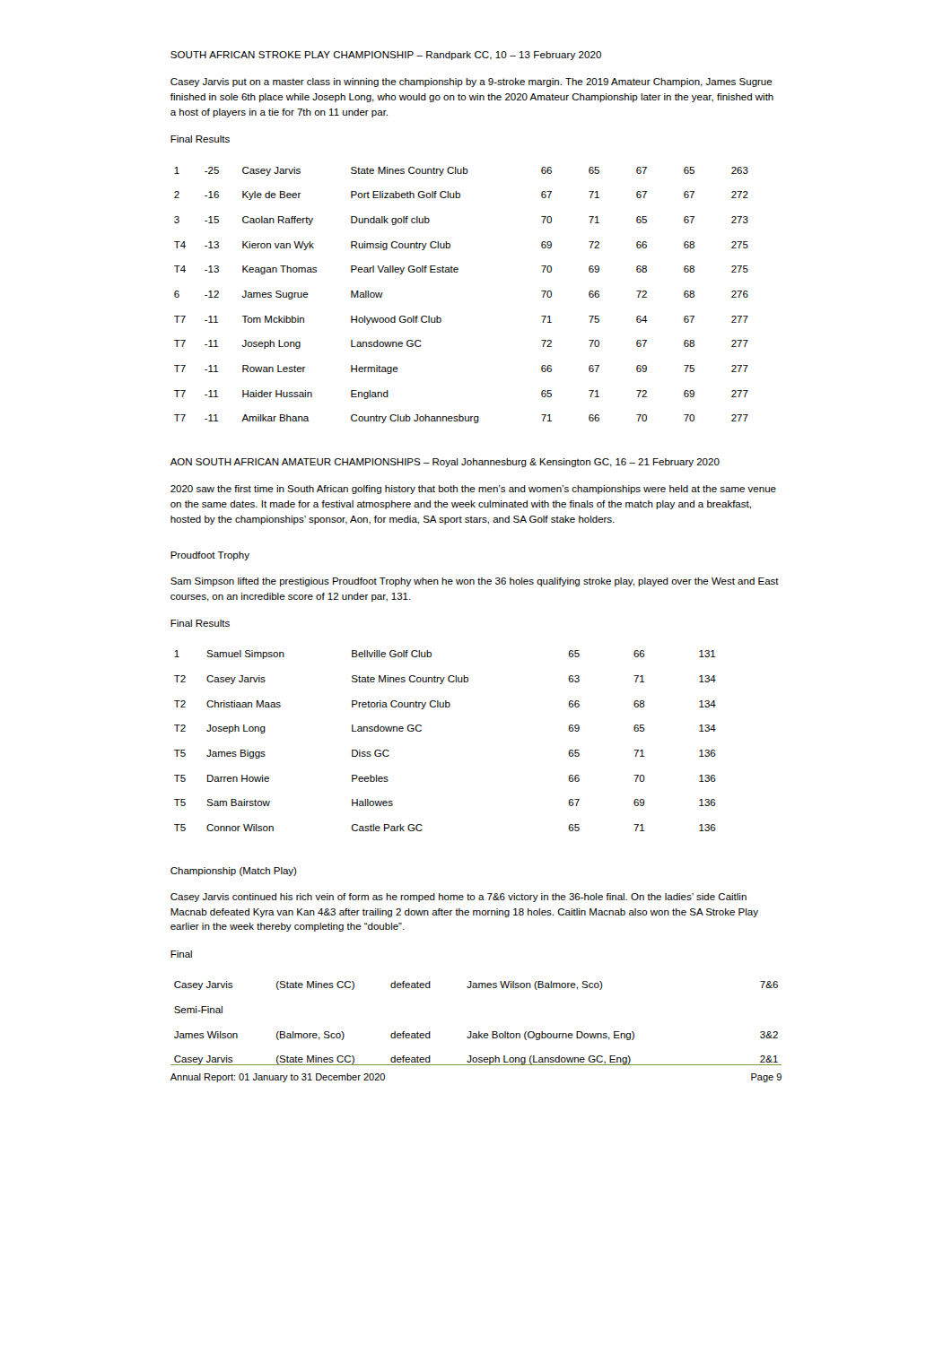SOUTH AFRICAN STROKE PLAY CHAMPIONSHIP – Randpark CC, 10 – 13 February 2020
Casey Jarvis put on a master class in winning the championship by a 9-stroke margin. The 2019 Amateur Champion, James Sugrue finished in sole 6th place while Joseph Long, who would go on to win the 2020 Amateur Championship later in the year, finished with a host of players in a tie for 7th on 11 under par.
Final Results
| 1 | -25 | Casey Jarvis | State Mines Country Club | 66 | 65 | 67 | 65 | 263 |
| 2 | -16 | Kyle de Beer | Port Elizabeth Golf Club | 67 | 71 | 67 | 67 | 272 |
| 3 | -15 | Caolan Rafferty | Dundalk golf club | 70 | 71 | 65 | 67 | 273 |
| T4 | -13 | Kieron van Wyk | Ruimsig Country Club | 69 | 72 | 66 | 68 | 275 |
| T4 | -13 | Keagan Thomas | Pearl Valley Golf Estate | 70 | 69 | 68 | 68 | 275 |
| 6 | -12 | James Sugrue | Mallow | 70 | 66 | 72 | 68 | 276 |
| T7 | -11 | Tom Mckibbin | Holywood Golf Club | 71 | 75 | 64 | 67 | 277 |
| T7 | -11 | Joseph Long | Lansdowne GC | 72 | 70 | 67 | 68 | 277 |
| T7 | -11 | Rowan Lester | Hermitage | 66 | 67 | 69 | 75 | 277 |
| T7 | -11 | Haider Hussain | England | 65 | 71 | 72 | 69 | 277 |
| T7 | -11 | Amilkar Bhana | Country Club Johannesburg | 71 | 66 | 70 | 70 | 277 |
AON SOUTH AFRICAN AMATEUR CHAMPIONSHIPS – Royal Johannesburg & Kensington GC, 16 – 21 February 2020
2020 saw the first time in South African golfing history that both the men’s and women’s championships were held at the same venue on the same dates. It made for a festival atmosphere and the week culminated with the finals of the match play and a breakfast, hosted by the championships’ sponsor, Aon, for media, SA sport stars, and SA Golf stake holders.
Proudfoot Trophy
Sam Simpson lifted the prestigious Proudfoot Trophy when he won the 36 holes qualifying stroke play, played over the West and East courses, on an incredible score of 12 under par, 131.
Final Results
| 1 | Samuel Simpson | Bellville Golf Club | 65 | 66 | 131 |
| T2 | Casey Jarvis | State Mines Country Club | 63 | 71 | 134 |
| T2 | Christiaan Maas | Pretoria Country Club | 66 | 68 | 134 |
| T2 | Joseph Long | Lansdowne GC | 69 | 65 | 134 |
| T5 | James Biggs | Diss GC | 65 | 71 | 136 |
| T5 | Darren Howie | Peebles | 66 | 70 | 136 |
| T5 | Sam Bairstow | Hallowes | 67 | 69 | 136 |
| T5 | Connor Wilson | Castle Park GC | 65 | 71 | 136 |
Championship (Match Play)
Casey Jarvis continued his rich vein of form as he romped home to a 7&6 victory in the 36-hole final. On the ladies’ side Caitlin Macnab defeated Kyra van Kan 4&3 after trailing 2 down after the morning 18 holes. Caitlin Macnab also won the SA Stroke Play earlier in the week thereby completing the “double”.
Final
| Casey Jarvis | (State Mines CC) | defeated | James Wilson (Balmore, Sco) | 7&6 |
| Semi-Final |
| James Wilson | (Balmore, Sco) | defeated | Jake Bolton (Ogbourne Downs, Eng) | 3&2 |
| Casey Jarvis | (State Mines CC) | defeated | Joseph Long (Lansdowne GC, Eng) | 2&1 |
Annual Report: 01 January to 31 December 2020 Page 9